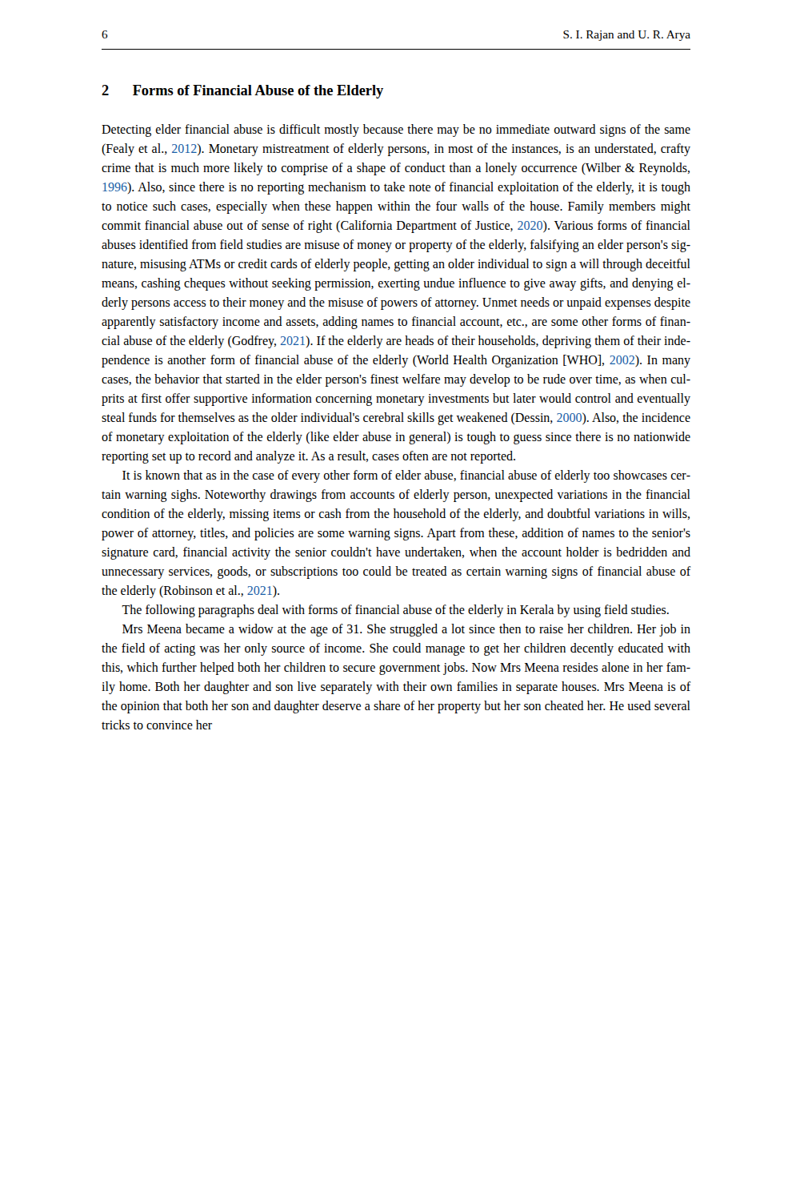6 S. I. Rajan and U. R. Arya
2 Forms of Financial Abuse of the Elderly
Detecting elder financial abuse is difficult mostly because there may be no immediate outward signs of the same (Fealy et al., 2012). Monetary mistreatment of elderly persons, in most of the instances, is an understated, crafty crime that is much more likely to comprise of a shape of conduct than a lonely occurrence (Wilber & Reynolds, 1996). Also, since there is no reporting mechanism to take note of financial exploitation of the elderly, it is tough to notice such cases, especially when these happen within the four walls of the house. Family members might commit financial abuse out of sense of right (California Department of Justice, 2020). Various forms of financial abuses identified from field studies are misuse of money or property of the elderly, falsifying an elder person's signature, misusing ATMs or credit cards of elderly people, getting an older individual to sign a will through deceitful means, cashing cheques without seeking permission, exerting undue influence to give away gifts, and denying elderly persons access to their money and the misuse of powers of attorney. Unmet needs or unpaid expenses despite apparently satisfactory income and assets, adding names to financial account, etc., are some other forms of financial abuse of the elderly (Godfrey, 2021). If the elderly are heads of their households, depriving them of their independence is another form of financial abuse of the elderly (World Health Organization [WHO], 2002). In many cases, the behavior that started in the elder person's finest welfare may develop to be rude over time, as when culprits at first offer supportive information concerning monetary investments but later would control and eventually steal funds for themselves as the older individual's cerebral skills get weakened (Dessin, 2000). Also, the incidence of monetary exploitation of the elderly (like elder abuse in general) is tough to guess since there is no nationwide reporting set up to record and analyze it. As a result, cases often are not reported.
It is known that as in the case of every other form of elder abuse, financial abuse of elderly too showcases certain warning sighs. Noteworthy drawings from accounts of elderly person, unexpected variations in the financial condition of the elderly, missing items or cash from the household of the elderly, and doubtful variations in wills, power of attorney, titles, and policies are some warning signs. Apart from these, addition of names to the senior's signature card, financial activity the senior couldn't have undertaken, when the account holder is bedridden and unnecessary services, goods, or subscriptions too could be treated as certain warning signs of financial abuse of the elderly (Robinson et al., 2021).
The following paragraphs deal with forms of financial abuse of the elderly in Kerala by using field studies.
Mrs Meena became a widow at the age of 31. She struggled a lot since then to raise her children. Her job in the field of acting was her only source of income. She could manage to get her children decently educated with this, which further helped both her children to secure government jobs. Now Mrs Meena resides alone in her family home. Both her daughter and son live separately with their own families in separate houses. Mrs Meena is of the opinion that both her son and daughter deserve a share of her property but her son cheated her. He used several tricks to convince her